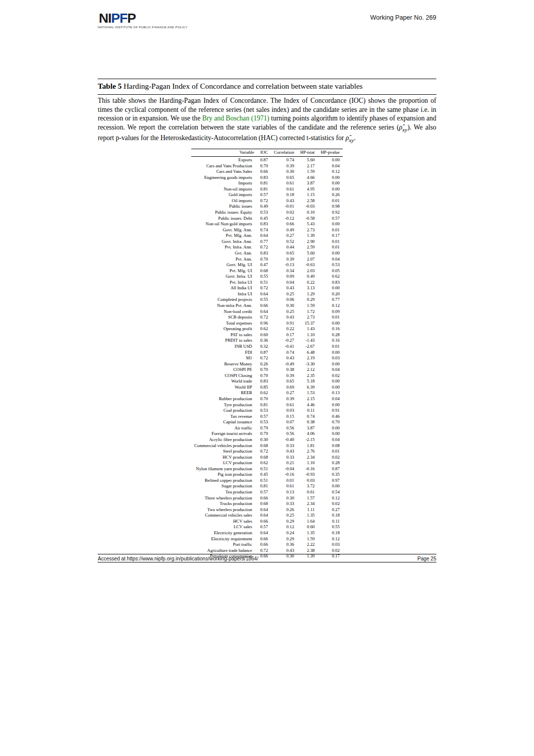NIPFP
NATIONAL INSTITUTE OF PUBLIC FINANCE AND POLICY
Working Paper No. 269
Table 5 Harding-Pagan Index of Concordance and correlation between state variables
This table shows the Harding-Pagan Index of Concordance. The Index of Concordance (IOC) shows the proportion of times the cyclical component of the reference series (net sales index) and the candidate series are in the same phase i.e. in recession or in expansion. We use the Bry and Boschan (1971) turning points algorithm to identify phases of expansion and recession. We report the correlation between the state variables of the candidate and the reference series (ρ̂xy). We also report p-values for the Heteroskedasticity-Autocorrelation (HAC) corrected t-statistics for ρ̂xy.
| Variable | IOC | Correlation | HP-tstat | HP-pvalue |
| --- | --- | --- | --- | --- |
| Exports | 0.87 | 0.74 | 5.60 | 0.00 |
| Cars and Vans Production | 0.70 | 0.39 | 2.17 | 0.04 |
| Cars and Vans Sales | 0.66 | 0.30 | 1.59 | 0.12 |
| Engineering goods imports | 0.83 | 0.65 | 4.66 | 0.00 |
| Imports | 0.81 | 0.61 | 3.87 | 0.00 |
| Non-oil imports | 0.81 | 0.61 | 4.95 | 0.00 |
| Gold imports | 0.57 | 0.18 | 1.15 | 0.26 |
| Oil imports | 0.72 | 0.43 | 2.58 | 0.01 |
| Public issues | 0.49 | -0.01 | -0.03 | 0.98 |
| Public issues: Equity | 0.53 | 0.02 | 0.10 | 0.92 |
| Public issues: Debt | 0.45 | -0.12 | -0.58 | 0.57 |
| Non-oil Non-gold imports | 0.83 | 0.66 | 5.43 | 0.00 |
| Govt. Mfg. Ann. | 0.74 | 0.49 | 2.73 | 0.01 |
| Pvt. Mfg. Ann. | 0.64 | 0.27 | 1.39 | 0.17 |
| Govt. Infra. Ann. | 0.77 | 0.52 | 2.90 | 0.01 |
| Pvt. Infra. Ann. | 0.72 | 0.44 | 2.59 | 0.01 |
| Gvt. Ann. | 0.83 | 0.65 | 5.60 | 0.00 |
| Pvt. Ann. | 0.70 | 0.39 | 2.07 | 0.04 |
| Govt. Mfg. UI | 0.47 | -0.13 | -0.63 | 0.53 |
| Pvt. Mfg. UI | 0.68 | 0.34 | 2.03 | 0.05 |
| Govt. Infra. UI | 0.55 | 0.09 | 0.49 | 0.62 |
| Pvt. Infra UI | 0.51 | 0.04 | 0.22 | 0.83 |
| All India UI | 0.72 | 0.43 | 3.13 | 0.00 |
| Infra UI | 0.64 | 0.25 | 1.29 | 0.20 |
| Completed projects | 0.55 | 0.06 | 0.29 | 0.77 |
| Non-infra Pvt. Ann. | 0.66 | 0.30 | 1.59 | 0.12 |
| Non-food credit | 0.64 | 0.25 | 1.72 | 0.09 |
| SCB deposits | 0.72 | 0.43 | 2.73 | 0.01 |
| Total expenses | 0.96 | 0.91 | 15.37 | 0.00 |
| Operating profit | 0.62 | 0.22 | 1.43 | 0.16 |
| PAT to sales | 0.60 | 0.17 | 1.10 | 0.28 |
| PBDIT to sales | 0.36 | -0.27 | -1.43 | 0.16 |
| INR USD | 0.32 | -0.41 | -2.67 | 0.01 |
| FDI | 0.87 | 0.74 | 6.48 | 0.00 |
| M1 | 0.72 | 0.43 | 2.19 | 0.03 |
| Reserve Money | 0.26 | -0.49 | -3.30 | 0.00 |
| COSPI PE | 0.70 | 0.38 | 2.12 | 0.04 |
| COSPI Closing | 0.70 | 0.39 | 2.35 | 0.02 |
| World trade | 0.83 | 0.65 | 5.18 | 0.00 |
| World IIP | 0.85 | 0.69 | 6.39 | 0.00 |
| REER | 0.62 | 0.27 | 1.53 | 0.13 |
| Rubber production | 0.70 | 0.39 | 2.15 | 0.04 |
| Tyre production | 0.81 | 0.61 | 4.46 | 0.00 |
| Coal production | 0.53 | 0.03 | 0.11 | 0.91 |
| Tax revenue | 0.57 | 0.15 | 0.74 | 0.46 |
| Capital issuance | 0.53 | 0.07 | 0.38 | 0.70 |
| Air traffic | 0.79 | 0.56 | 3.87 | 0.00 |
| Foreign tourist arrivals | 0.79 | 0.56 | 4.06 | 0.00 |
| Acrylic fibre production | 0.30 | -0.40 | -2.15 | 0.04 |
| Commercial vehicles production | 0.68 | 0.33 | 1.81 | 0.08 |
| Steel production | 0.72 | 0.43 | 2.76 | 0.01 |
| HCV production | 0.68 | 0.33 | 2.34 | 0.02 |
| LCV production | 0.62 | 0.21 | 1.10 | 0.28 |
| Nylon filament yarn production | 0.51 | -0.04 | -0.16 | 0.87 |
| Pig iron production | 0.45 | -0.16 | -0.93 | 0.35 |
| Refined copper production | 0.51 | 0.01 | 0.03 | 0.97 |
| Sugar production | 0.81 | 0.61 | 3.72 | 0.00 |
| Tea production | 0.57 | 0.13 | 0.61 | 0.54 |
| Three wheelers production | 0.66 | 0.30 | 1.57 | 0.12 |
| Trucks production | 0.68 | 0.33 | 2.34 | 0.02 |
| Two wheelers production | 0.64 | 0.26 | 1.11 | 0.27 |
| Commercial vehicles sales | 0.64 | 0.25 | 1.35 | 0.18 |
| HCV sales | 0.66 | 0.29 | 1.64 | 0.11 |
| LCV sales | 0.57 | 0.12 | 0.60 | 0.55 |
| Electricity generation | 0.64 | 0.24 | 1.35 | 0.18 |
| Electricity requirement | 0.66 | 0.29 | 1.59 | 0.12 |
| Port traffic | 0.66 | 0.36 | 2.22 | 0.03 |
| Agriculture trade balance | 0.72 | 0.43 | 2.38 | 0.02 |
| Petroleum consumption | 0.66 | 0.30 | 1.39 | 0.17 |
Accessed at https://www.nipfp.org.in/publications/working-papers/1864/
Page 25